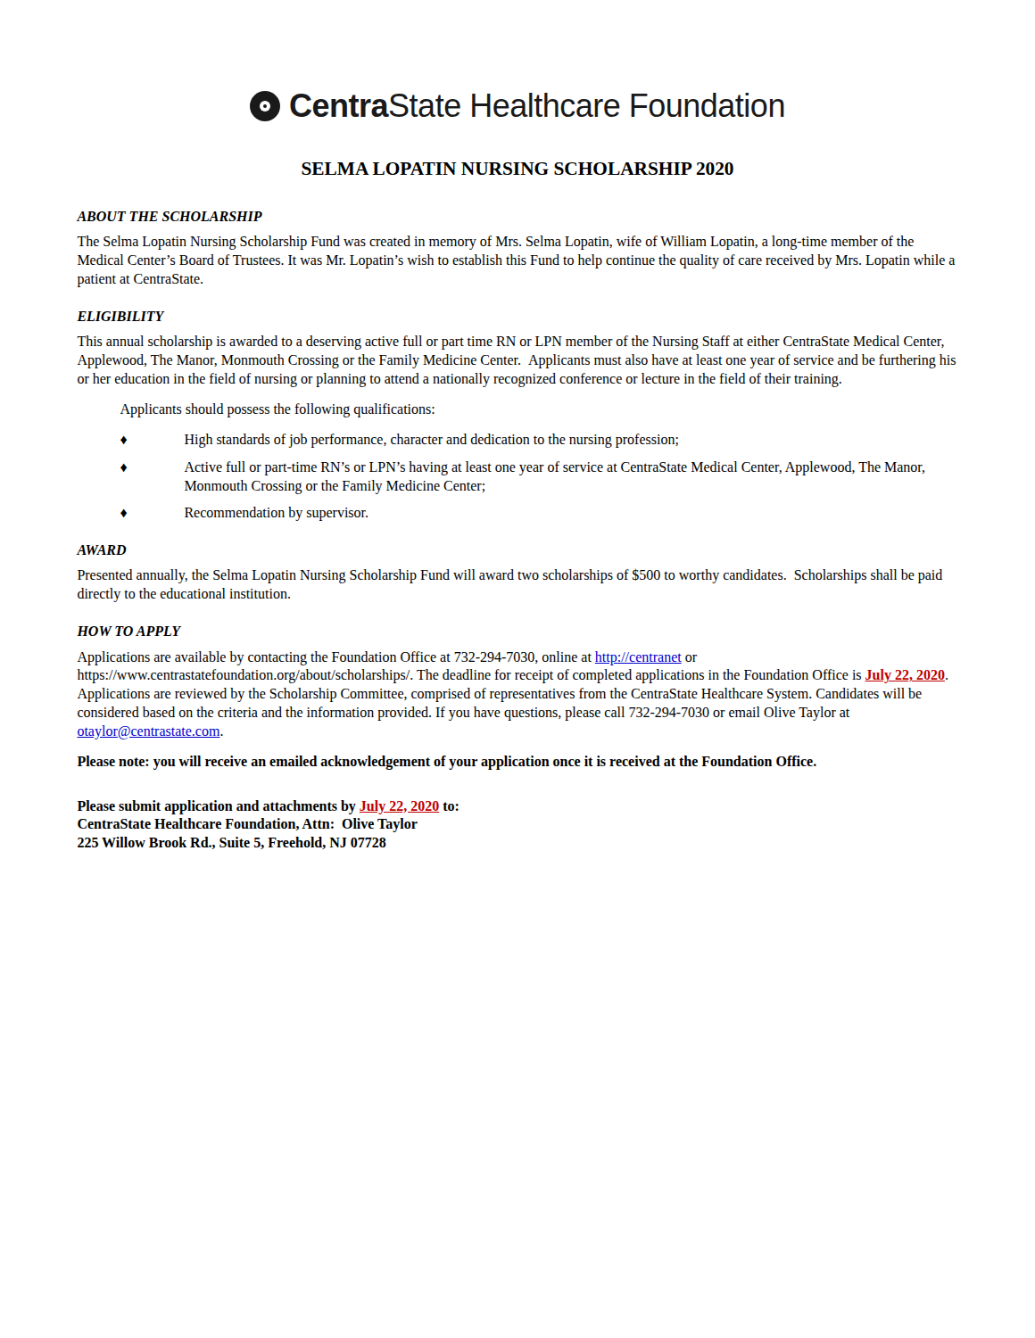Centra State Healthcare Foundation
SELMA LOPATIN NURSING SCHOLARSHIP 2020
ABOUT THE SCHOLARSHIP
The Selma Lopatin Nursing Scholarship Fund was created in memory of Mrs. Selma Lopatin, wife of William Lopatin, a long-time member of the Medical Center’s Board of Trustees. It was Mr. Lopatin’s wish to establish this Fund to help continue the quality of care received by Mrs. Lopatin while a patient at CentraState.
ELIGIBILITY
This annual scholarship is awarded to a deserving active full or part time RN or LPN member of the Nursing Staff at either CentraState Medical Center, Applewood, The Manor, Monmouth Crossing or the Family Medicine Center. Applicants must also have at least one year of service and be furthering his or her education in the field of nursing or planning to attend a nationally recognized conference or lecture in the field of their training.
Applicants should possess the following qualifications:
High standards of job performance, character and dedication to the nursing profession;
Active full or part-time RN’s or LPN’s having at least one year of service at CentraState Medical Center, Applewood, The Manor, Monmouth Crossing or the Family Medicine Center;
Recommendation by supervisor.
AWARD
Presented annually, the Selma Lopatin Nursing Scholarship Fund will award two scholarships of $500 to worthy candidates. Scholarships shall be paid directly to the educational institution.
HOW TO APPLY
Applications are available by contacting the Foundation Office at 732-294-7030, online at http://centranet or https://www.centrastatefoundation.org/about/scholarships/. The deadline for receipt of completed applications in the Foundation Office is July 22, 2020. Applications are reviewed by the Scholarship Committee, comprised of representatives from the CentraState Healthcare System. Candidates will be considered based on the criteria and the information provided. If you have questions, please call 732-294-7030 or email Olive Taylor at otaylor@centrastate.com.
Please note: you will receive an emailed acknowledgement of your application once it is received at the Foundation Office.
Please submit application and attachments by July 22, 2020 to:
CentraState Healthcare Foundation, Attn: Olive Taylor
225 Willow Brook Rd., Suite 5, Freehold, NJ 07728